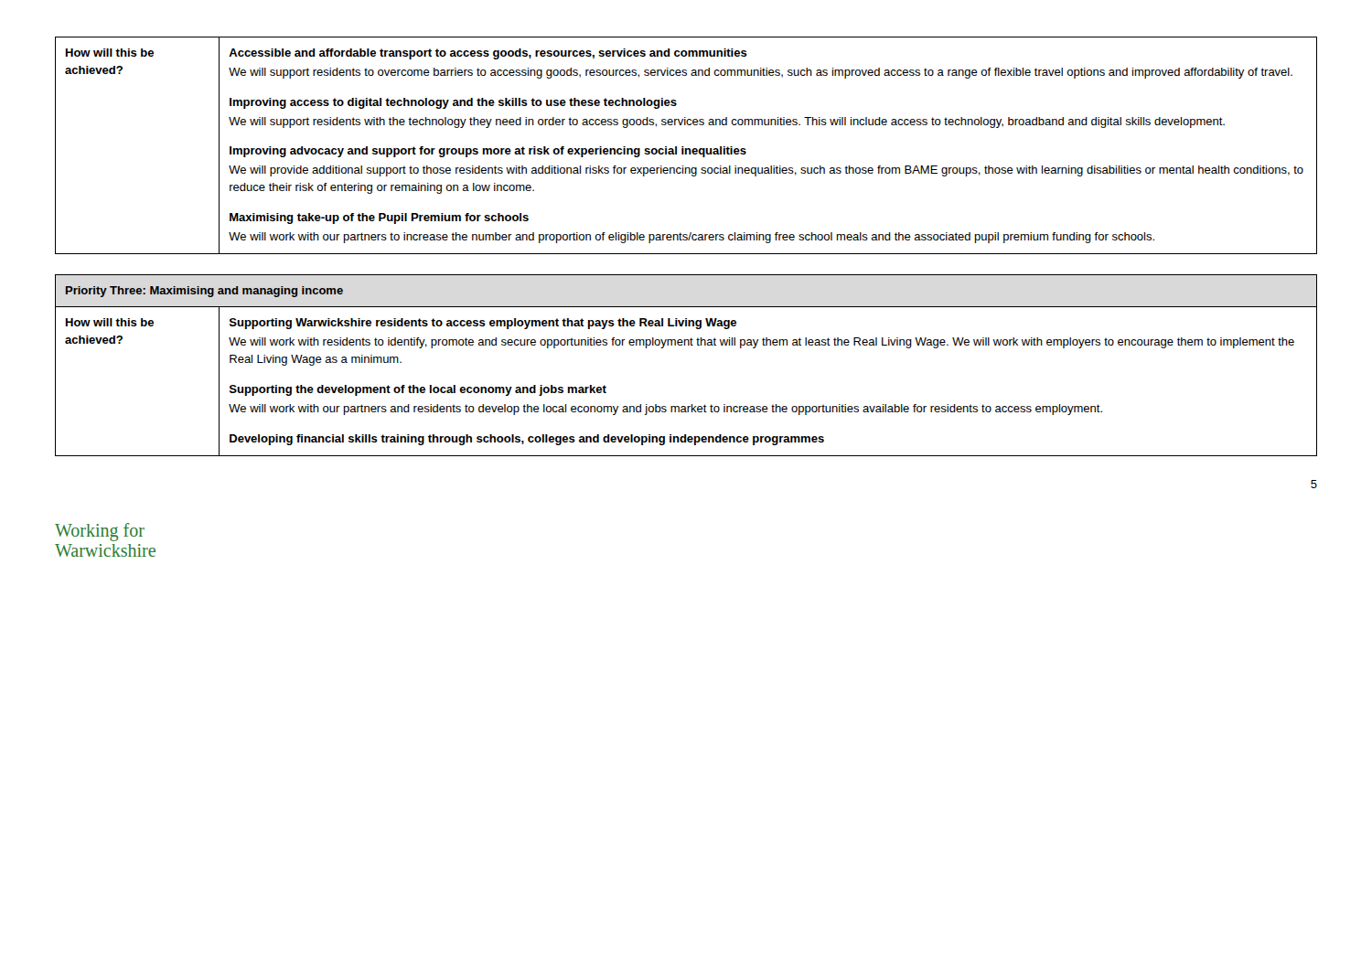| How will this be achieved? | Accessible and affordable transport to access goods, resources, services and communities We will support residents to overcome barriers to accessing goods, resources, services and communities, such as improved access to a range of flexible travel options and improved affordability of travel. Improving access to digital technology and the skills to use these technologies We will support residents with the technology they need in order to access goods, services and communities. This will include access to technology, broadband and digital skills development. Improving advocacy and support for groups more at risk of experiencing social inequalities We will provide additional support to those residents with additional risks for experiencing social inequalities, such as those from BAME groups, those with learning disabilities or mental health conditions, to reduce their risk of entering or remaining on a low income. Maximising take-up of the Pupil Premium for schools We will work with our partners to increase the number and proportion of eligible parents/carers claiming free school meals and the associated pupil premium funding for schools. |
| Priority Three: Maximising and managing income |
| How will this be achieved? | Supporting Warwickshire residents to access employment that pays the Real Living Wage We will work with residents to identify, promote and secure opportunities for employment that will pay them at least the Real Living Wage. We will work with employers to encourage them to implement the Real Living Wage as a minimum. Supporting the development of the local economy and jobs market We will work with our partners and residents to develop the local economy and jobs market to increase the opportunities available for residents to access employment. Developing financial skills training through schools, colleges and developing independence programmes |
5
Working for
Warwickshire